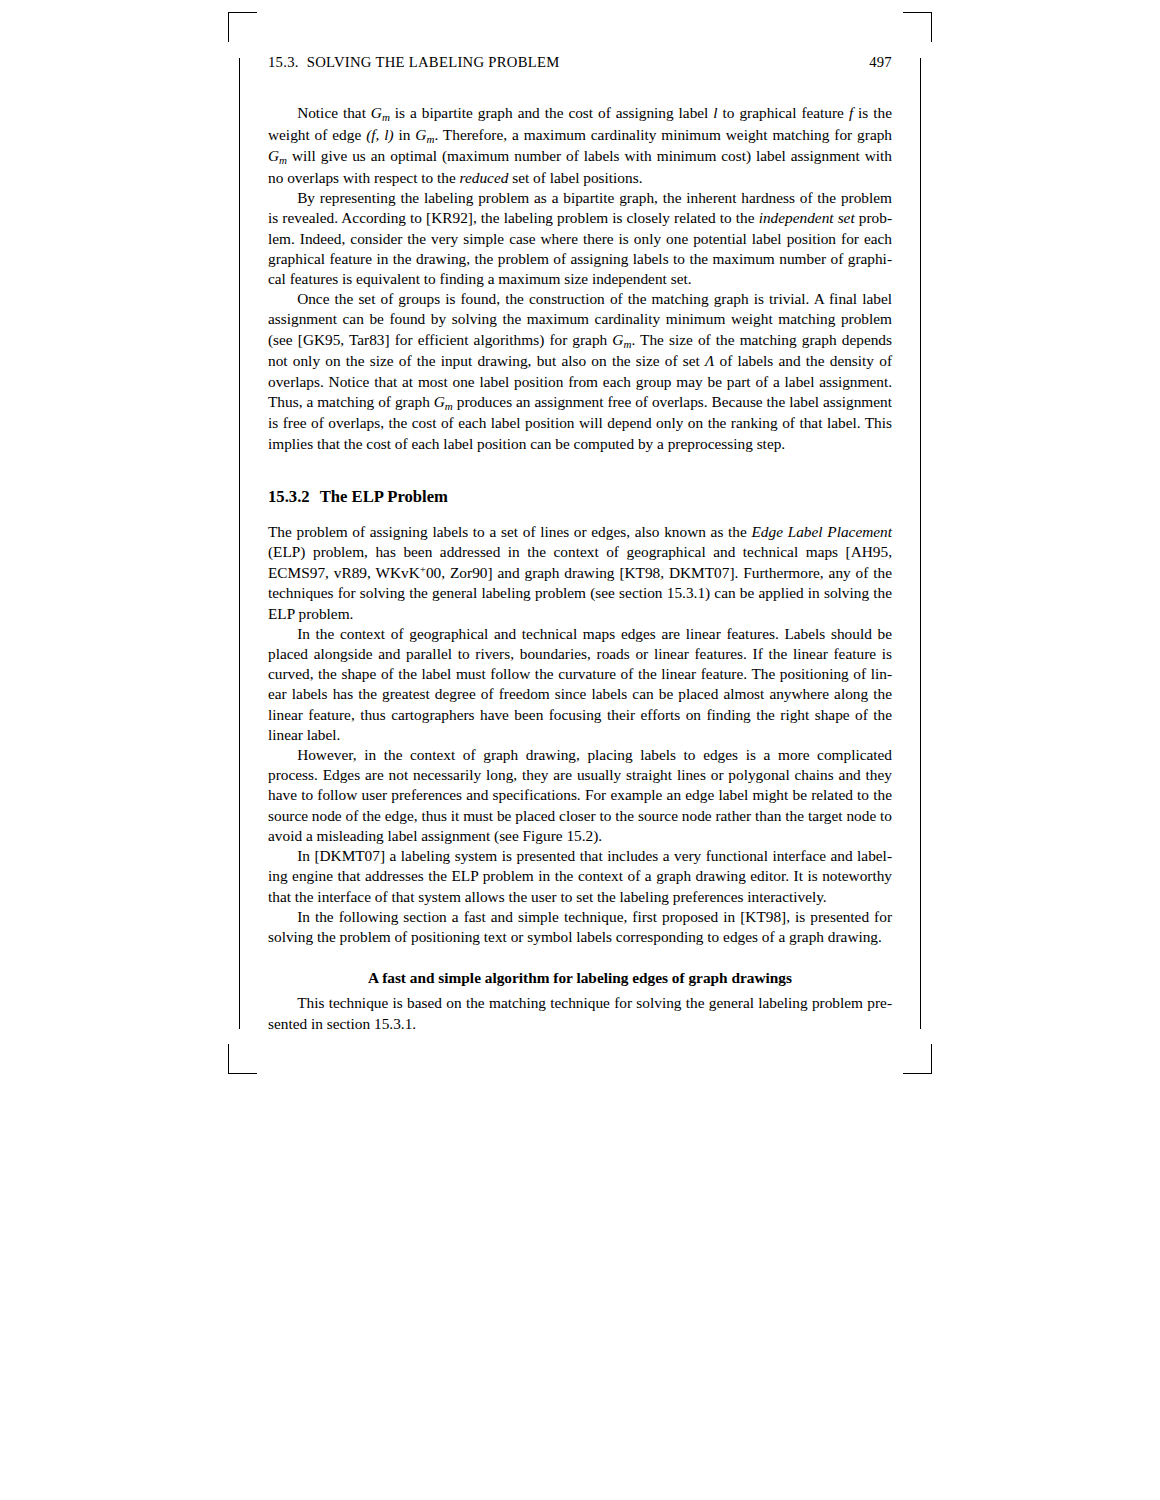15.3. Solving the Labeling Problem 497
Notice that Gm is a bipartite graph and the cost of assigning label l to graphical feature f is the weight of edge (f, l) in Gm. Therefore, a maximum cardinality minimum weight matching for graph Gm will give us an optimal (maximum number of labels with minimum cost) label assignment with no overlaps with respect to the reduced set of label positions.
By representing the labeling problem as a bipartite graph, the inherent hardness of the problem is revealed. According to [KR92], the labeling problem is closely related to the independent set problem. Indeed, consider the very simple case where there is only one potential label position for each graphical feature in the drawing, the problem of assigning labels to the maximum number of graphical features is equivalent to finding a maximum size independent set.
Once the set of groups is found, the construction of the matching graph is trivial. A final label assignment can be found by solving the maximum cardinality minimum weight matching problem (see [GK95, Tar83] for efficient algorithms) for graph Gm. The size of the matching graph depends not only on the size of the input drawing, but also on the size of set Λ of labels and the density of overlaps. Notice that at most one label position from each group may be part of a label assignment. Thus, a matching of graph Gm produces an assignment free of overlaps. Because the label assignment is free of overlaps, the cost of each label position will depend only on the ranking of that label. This implies that the cost of each label position can be computed by a preprocessing step.
15.3.2 The ELP Problem
The problem of assigning labels to a set of lines or edges, also known as the Edge Label Placement (ELP) problem, has been addressed in the context of geographical and technical maps [AH95, ECMS97, vR89, WKvK+00, Zor90] and graph drawing [KT98, DKMT07]. Furthermore, any of the techniques for solving the general labeling problem (see section 15.3.1) can be applied in solving the ELP problem.
In the context of geographical and technical maps edges are linear features. Labels should be placed alongside and parallel to rivers, boundaries, roads or linear features. If the linear feature is curved, the shape of the label must follow the curvature of the linear feature. The positioning of linear labels has the greatest degree of freedom since labels can be placed almost anywhere along the linear feature, thus cartographers have been focusing their efforts on finding the right shape of the linear label.
However, in the context of graph drawing, placing labels to edges is a more complicated process. Edges are not necessarily long, they are usually straight lines or polygonal chains and they have to follow user preferences and specifications. For example an edge label might be related to the source node of the edge, thus it must be placed closer to the source node rather than the target node to avoid a misleading label assignment (see Figure 15.2).
In [DKMT07] a labeling system is presented that includes a very functional interface and labeling engine that addresses the ELP problem in the context of a graph drawing editor. It is noteworthy that the interface of that system allows the user to set the labeling preferences interactively.
In the following section a fast and simple technique, first proposed in [KT98], is presented for solving the problem of positioning text or symbol labels corresponding to edges of a graph drawing.
A fast and simple algorithm for labeling edges of graph drawings
This technique is based on the matching technique for solving the general labeling problem presented in section 15.3.1.